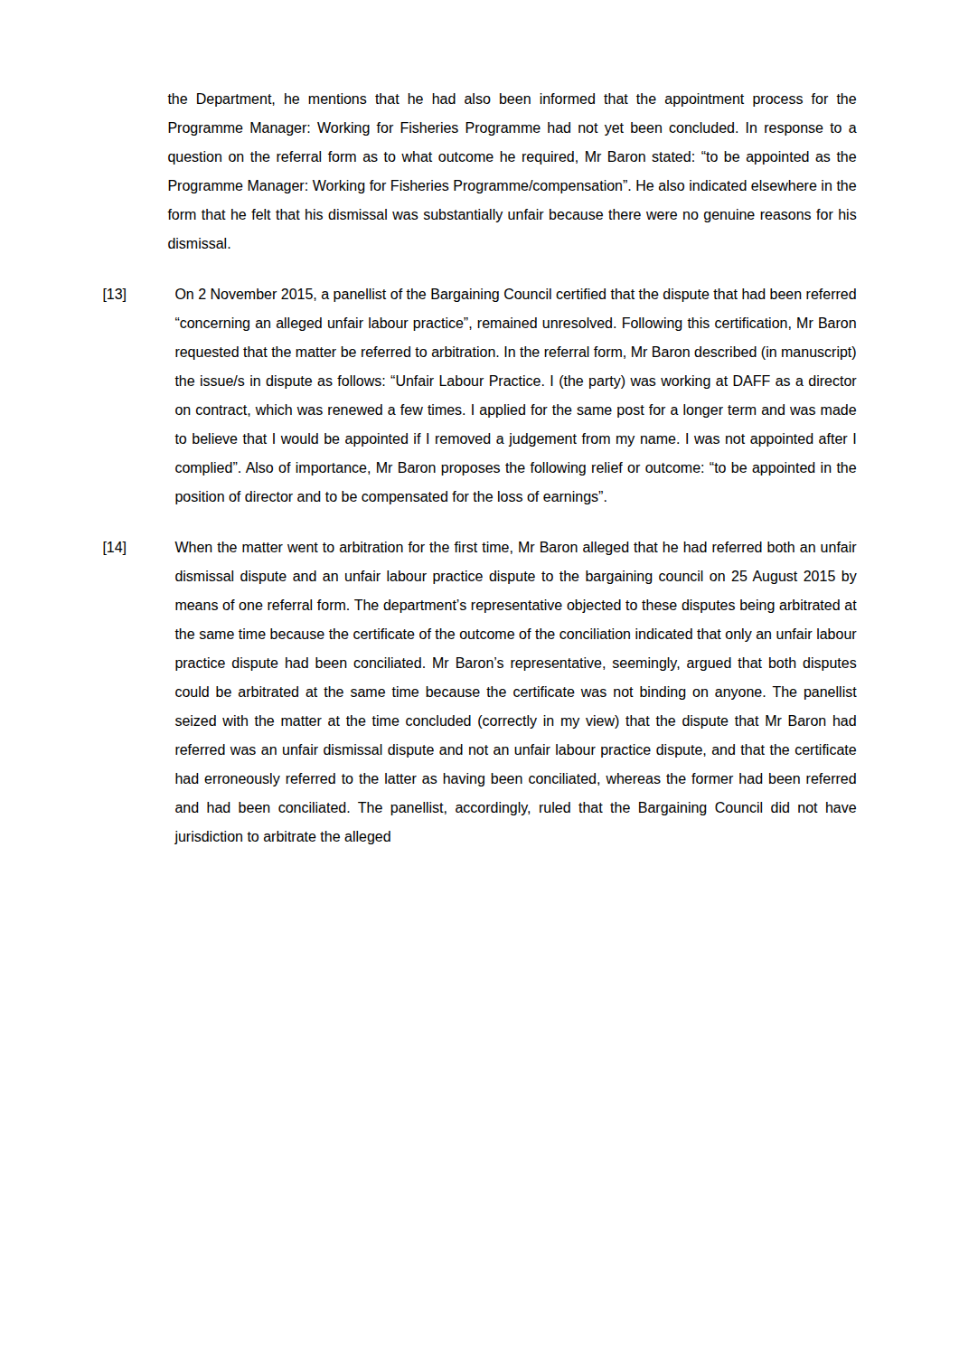the Department, he mentions that he had also been informed that the appointment process for the Programme Manager: Working for Fisheries Programme had not yet been concluded. In response to a question on the referral form as to what outcome he required, Mr Baron stated: “to be appointed as the Programme Manager: Working for Fisheries Programme/compensation”. He also indicated elsewhere in the form that he felt that his dismissal was substantially unfair because there were no genuine reasons for his dismissal.
[13]
On 2 November 2015, a panellist of the Bargaining Council certified that the dispute that had been referred “concerning an alleged unfair labour practice”, remained unresolved. Following this certification, Mr Baron requested that the matter be referred to arbitration. In the referral form, Mr Baron described (in manuscript) the issue/s in dispute as follows: “Unfair Labour Practice. I (the party) was working at DAFF as a director on contract, which was renewed a few times. I applied for the same post for a longer term and was made to believe that I would be appointed if I removed a judgement from my name. I was not appointed after I complied”. Also of importance, Mr Baron proposes the following relief or outcome: “to be appointed in the position of director and to be compensated for the loss of earnings”.
[14]
When the matter went to arbitration for the first time, Mr Baron alleged that he had referred both an unfair dismissal dispute and an unfair labour practice dispute to the bargaining council on 25 August 2015 by means of one referral form. The department’s representative objected to these disputes being arbitrated at the same time because the certificate of the outcome of the conciliation indicated that only an unfair labour practice dispute had been conciliated. Mr Baron’s representative, seemingly, argued that both disputes could be arbitrated at the same time because the certificate was not binding on anyone. The panellist seized with the matter at the time concluded (correctly in my view) that the dispute that Mr Baron had referred was an unfair dismissal dispute and not an unfair labour practice dispute, and that the certificate had erroneously referred to the latter as having been conciliated, whereas the former had been referred and had been conciliated. The panellist, accordingly, ruled that the Bargaining Council did not have jurisdiction to arbitrate the alleged